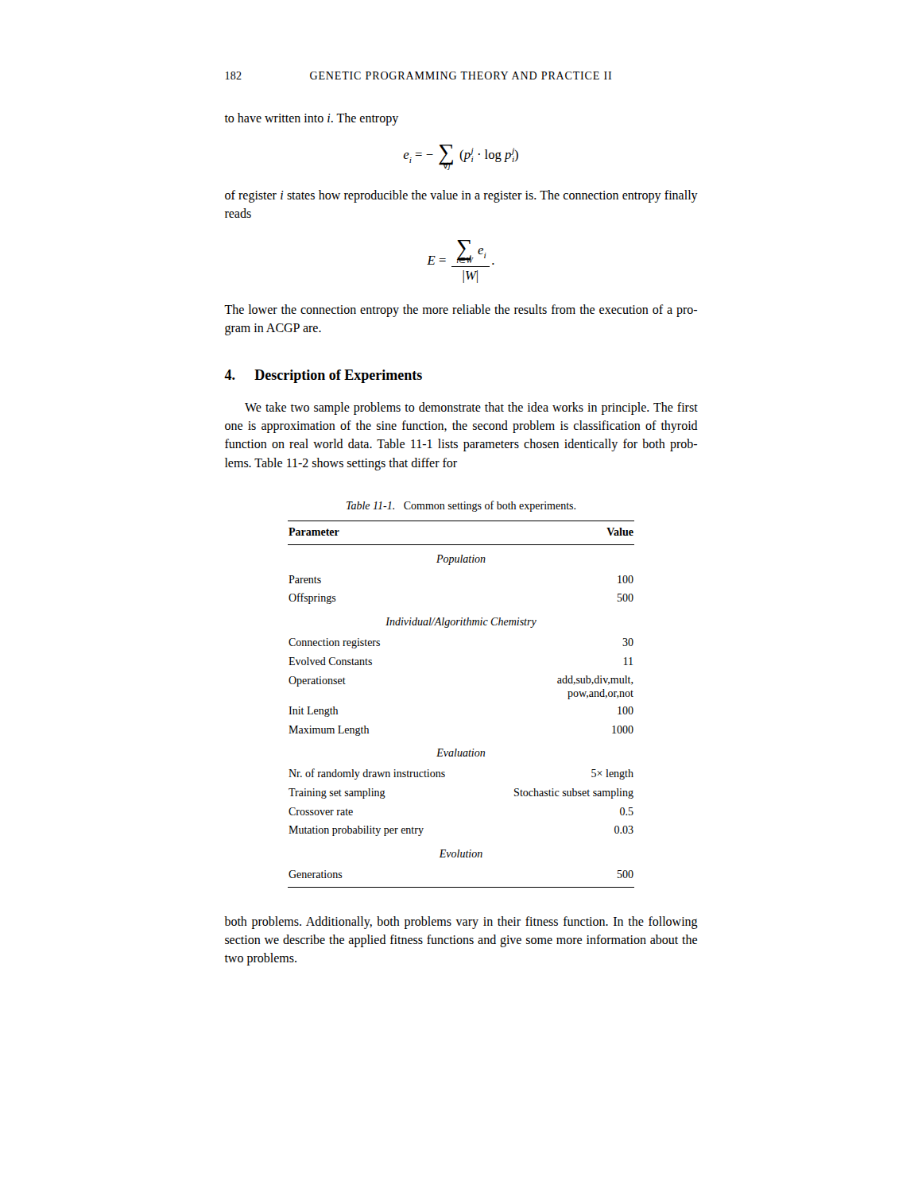182
Genetic Programming Theory and Practice II
to have written into i. The entropy
ei = − ∑∀j (pji · log pji)
of register i states how reproducible the value in a register is. The connection entropy finally reads
E = ∑i∈W ei |W| .
The lower the connection entropy the more reliable the results from the execution of a program in ACGP are.
4. Description of Experiments
We take two sample problems to demonstrate that the idea works in principle. The first one is approximation of the sine function, the second problem is classification of thyroid function on real world data. Table 11-1 lists parameters chosen identically for both problems. Table 11-2 shows settings that differ for
Table 11-1. Common settings of both experiments.
| Parameter | Value |
| --- | --- |
| Population |
| Parents | 100 |
| Offsprings | 500 |
| Individual/Algorithmic Chemistry |
| Connection registers | 30 |
| Evolved Constants | 11 |
| Operationset | add,sub,div,mult, pow,and,or,not |
| Init Length | 100 |
| Maximum Length | 1000 |
| Evaluation |
| Nr. of randomly drawn instructions | 5× length |
| Training set sampling | Stochastic subset sampling |
| Crossover rate | 0.5 |
| Mutation probability per entry | 0.03 |
| Evolution |
| Generations | 500 |
both problems. Additionally, both problems vary in their fitness function. In the following section we describe the applied fitness functions and give some more information about the two problems.